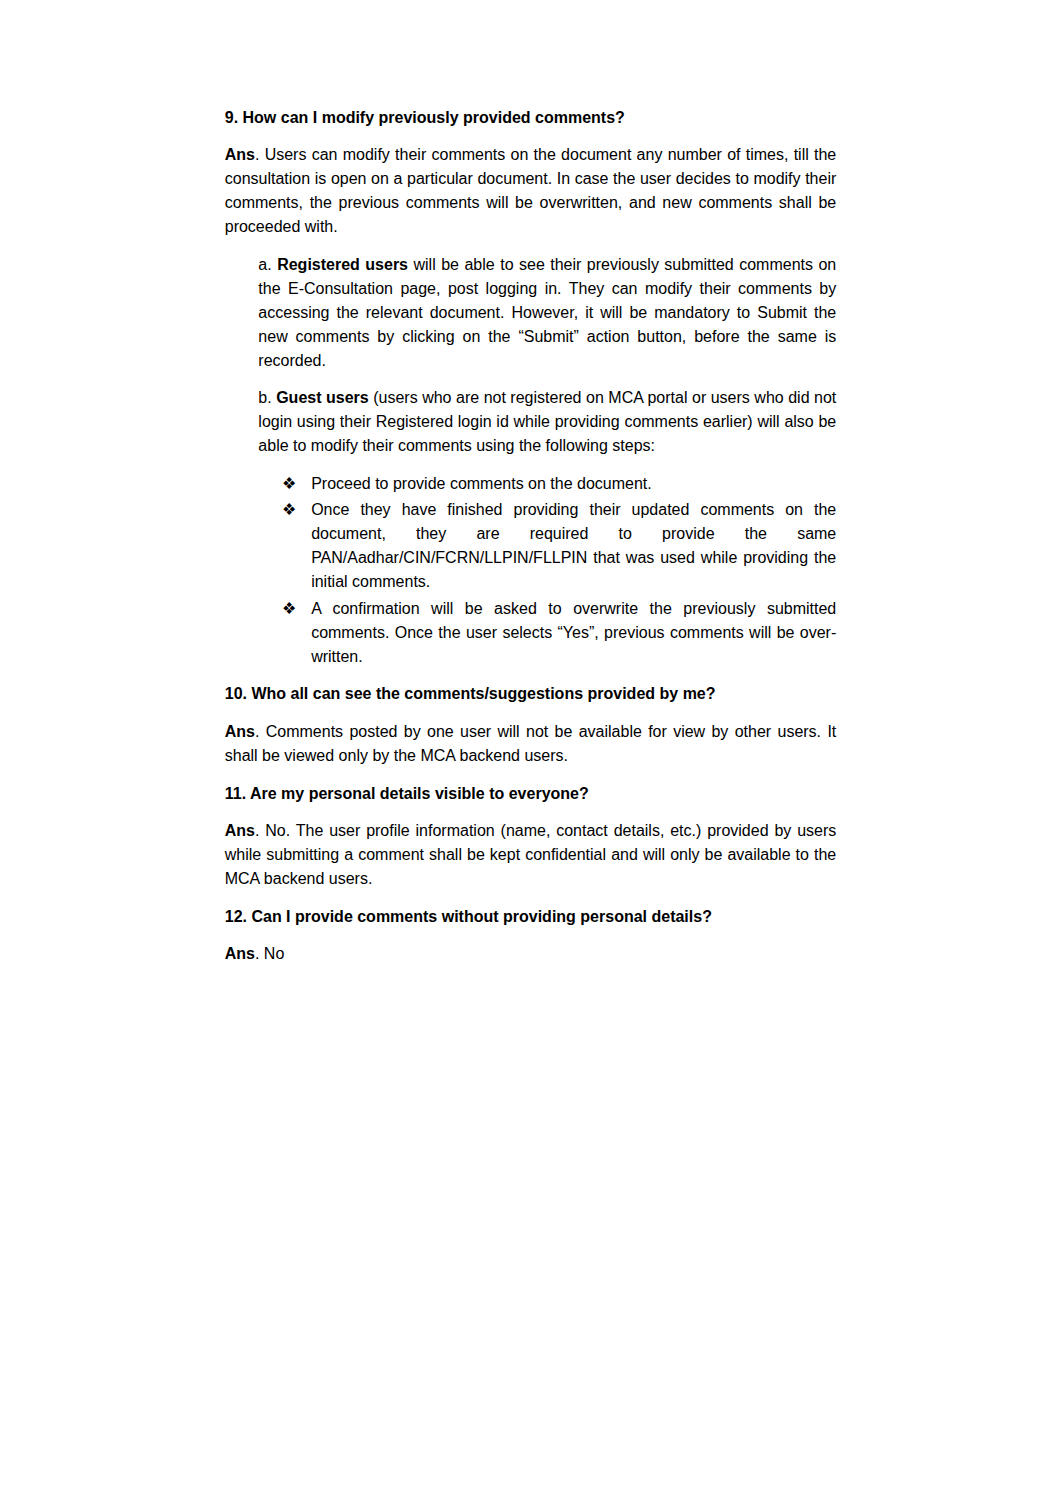9. How can I modify previously provided comments?
Ans. Users can modify their comments on the document any number of times, till the consultation is open on a particular document. In case the user decides to modify their comments, the previous comments will be overwritten, and new comments shall be proceeded with.
a. Registered users will be able to see their previously submitted comments on the E-Consultation page, post logging in. They can modify their comments by accessing the relevant document. However, it will be mandatory to Submit the new comments by clicking on the “Submit” action button, before the same is recorded.
b. Guest users (users who are not registered on MCA portal or users who did not login using their Registered login id while providing comments earlier) will also be able to modify their comments using the following steps:
Proceed to provide comments on the document.
Once they have finished providing their updated comments on the document, they are required to provide the same PAN/Aadhar/CIN/FCRN/LLPIN/FLLPIN that was used while providing the initial comments.
A confirmation will be asked to overwrite the previously submitted comments. Once the user selects “Yes”, previous comments will be over-written.
10. Who all can see the comments/suggestions provided by me?
Ans. Comments posted by one user will not be available for view by other users. It shall be viewed only by the MCA backend users.
11. Are my personal details visible to everyone?
Ans. No. The user profile information (name, contact details, etc.) provided by users while submitting a comment shall be kept confidential and will only be available to the MCA backend users.
12. Can I provide comments without providing personal details?
Ans. No